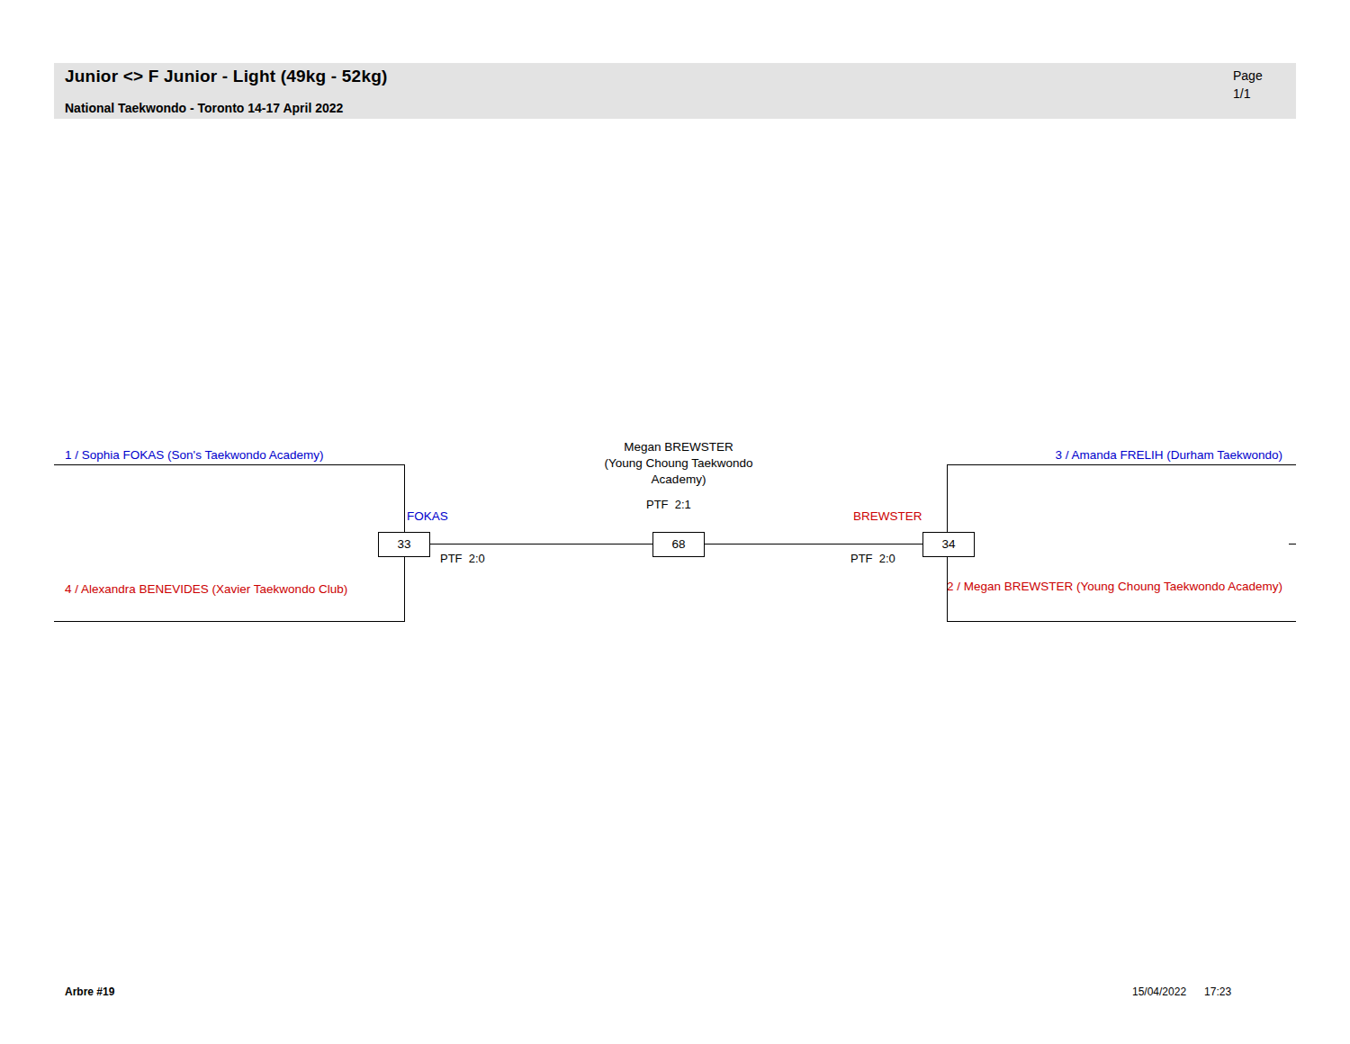Junior <> F Junior - Light (49kg - 52kg)
National Taekwondo - Toronto 14-17 April 2022
Page
1/1
1 / Sophia FOKAS (Son's Taekwondo Academy)
4 / Alexandra BENEVIDES (Xavier Taekwondo Club)
FOKAS
33
PTF 2:0
3 / Amanda FRELIH (Durham Taekwondo)
2 / Megan BREWSTER (Young Choung Taekwondo Academy)
BREWSTER
34
PTF 2:0
Megan BREWSTER
(Young Choung Taekwondo Academy)
PTF 2:1
68
Arbre #19
15/04/2022 17:23